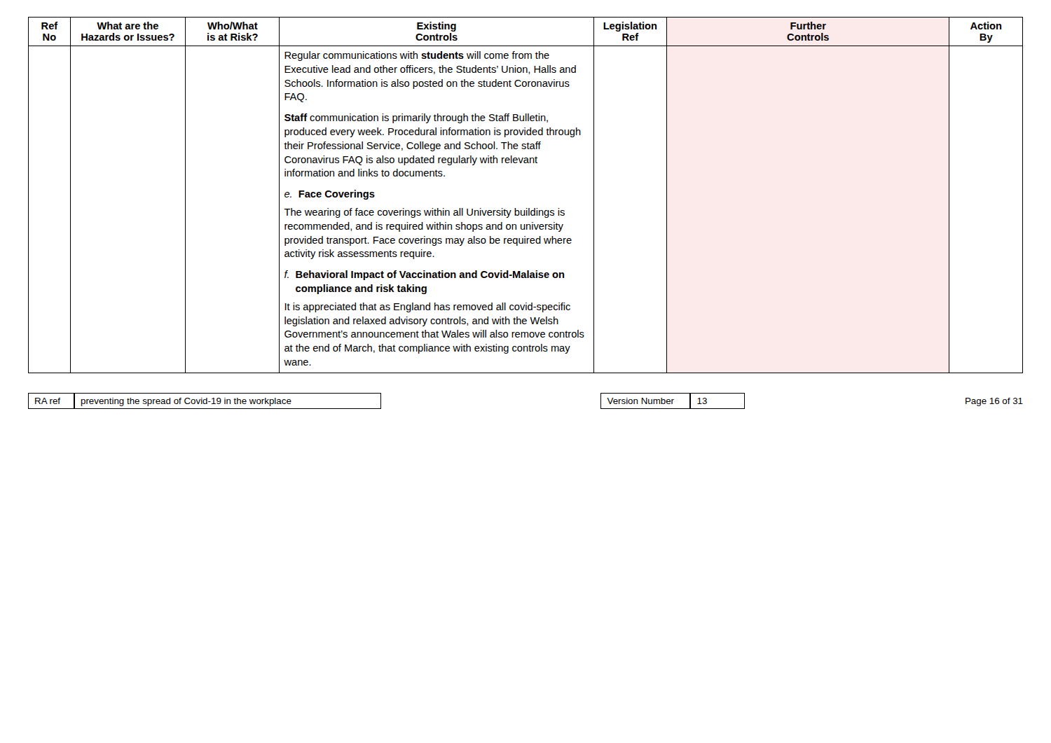| Ref No | What are the Hazards or Issues? | Who/What is at Risk? | Existing Controls | Legislation Ref | Further Controls | Action By |
| --- | --- | --- | --- | --- | --- | --- |
| | | | Regular communications with students will come from the Executive lead and other officers, the Students’ Union, Halls and Schools. Information is also posted on the student Coronavirus FAQ. Staff communication is primarily through the Staff Bulletin, produced every week. Procedural information is provided through their Professional Service, College and School. The staff Coronavirus FAQ is also updated regularly with relevant information and links to documents. e. Face Coverings The wearing of face coverings within all University buildings is recommended, and is required within shops and on university provided transport. Face coverings may also be required where activity risk assessments require. f. Behavioral Impact of Vaccination and Covid-Malaise on compliance and risk taking It is appreciated that as England has removed all covid-specific legislation and relaxed advisory controls, and with the Welsh Government’s announcement that Wales will also remove controls at the end of March, that compliance with existing controls may wane. | | | |
RA ref
preventing the spread of Covid-19 in the workplace
Version Number
13
Page 16 of 31